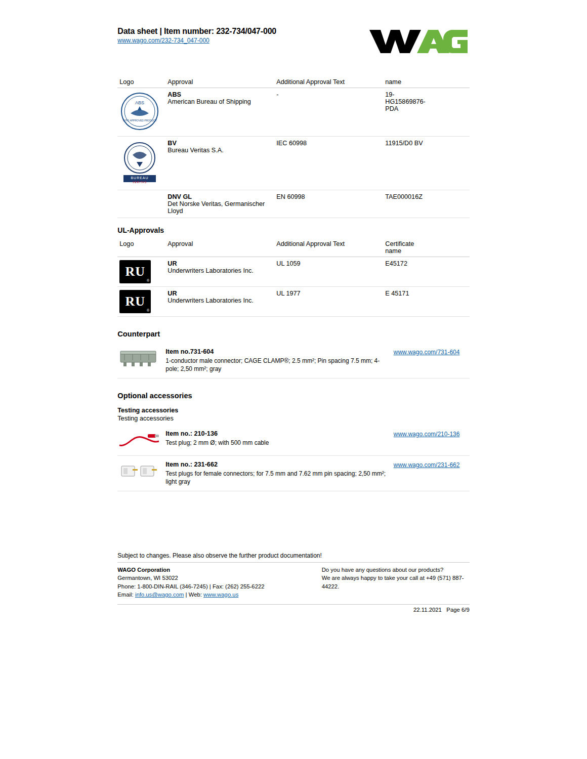Data sheet | Item number: 232-734/047-000
www.wago.com/232-734_047-000
| Logo | Approval | Additional Approval Text | name |
| --- | --- | --- | --- |
| ABS TYPE APPROVED PRODUCT | ABS American Bureau of Shipping | - | 19- HG15869876- PDA |
| BUREAU VERITAS | BV Bureau Veritas S.A. | IEC 60998 | 11915/D0 BV |
| | DNV GL Det Norske Veritas, Germanischer Lloyd | EN 60998 | TAE000016Z |
UL-Approvals
| Logo | Approval | Additional Approval Text | Certificate name |
| --- | --- | --- | --- |
| RU ® | UR Underwriters Laboratories Inc. | UL 1059 | E45172 |
| RU ® | UR Underwriters Laboratories Inc. | UL 1977 | E 45171 |
Counterpart
Item no.731-604
1-conductor male connector; CAGE CLAMP®; 2.5 mm²; Pin spacing 7.5 mm; 4-pole; 2,50 mm²; gray
www.wago.com/731-604
Optional accessories
Testing accessories
Testing accessories
Item no.: 210-136
Test plug; 2 mm Ø; with 500 mm cable
www.wago.com/210-136
Item no.: 231-662
Test plugs for female connectors; for 7.5 mm and 7.62 mm pin spacing; 2,50 mm²; light gray
www.wago.com/231-662
Subject to changes. Please also observe the further product documentation!
WAGO Corporation
Germantown, WI 53022
Phone: 1-800-DIN-RAIL (346-7245) | Fax: (262) 255-6222
Email: info.us@wago.com | Web: www.wago.us
Do you have any questions about our products?
We are always happy to take your call at +49 (571) 887-44222.
22.11.2021 Page 6/9